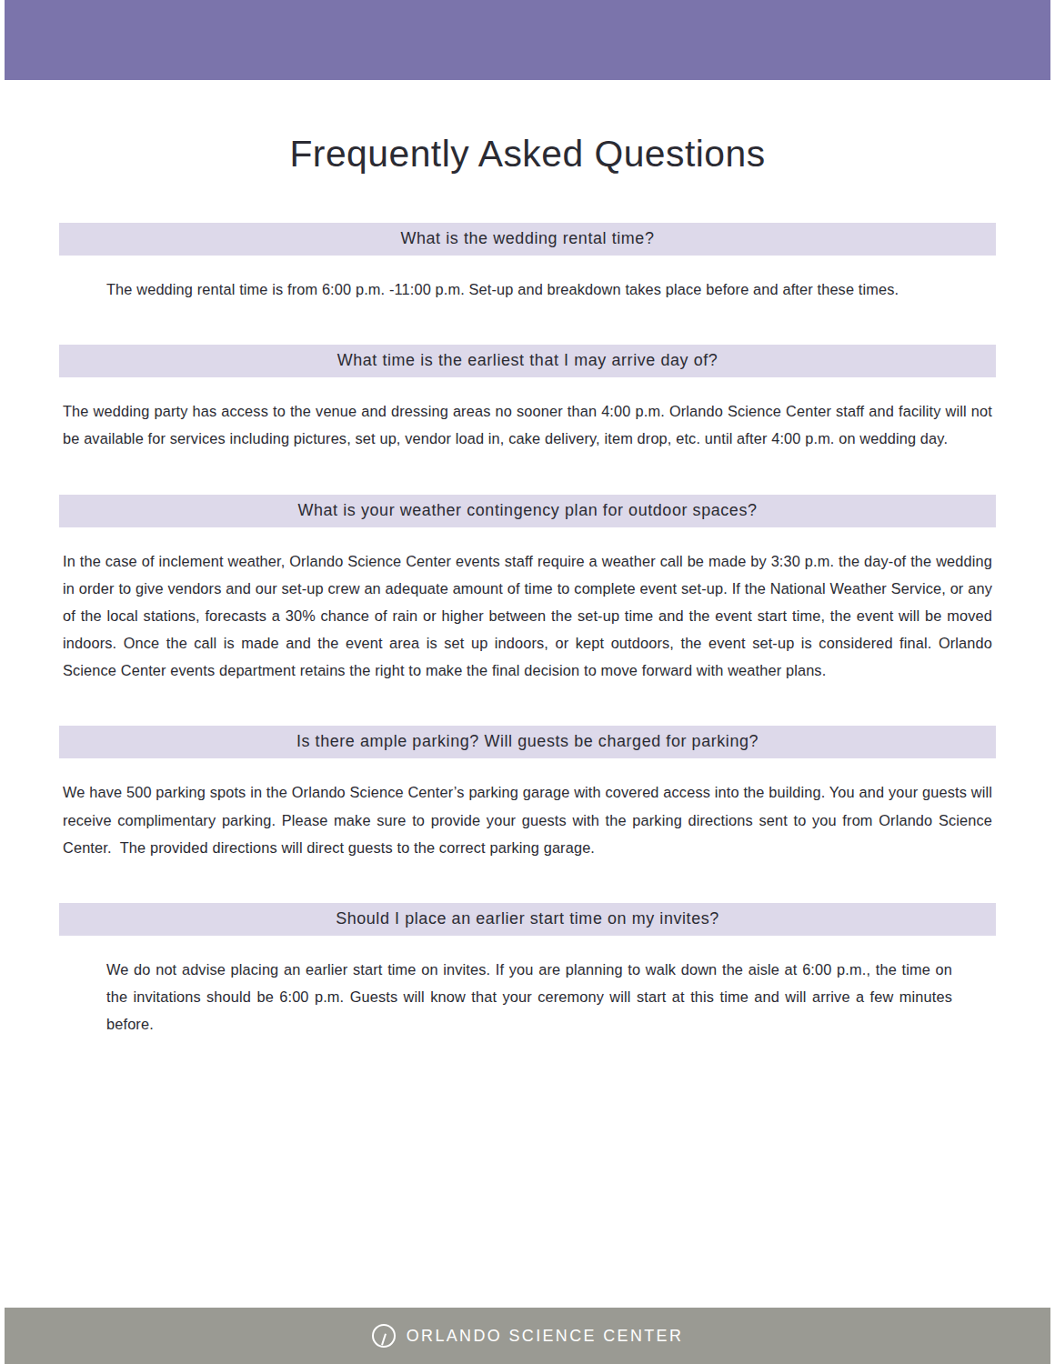Frequently Asked Questions
What is the wedding rental time?
The wedding rental time is from 6:00 p.m. -11:00 p.m. Set-up and breakdown takes place before and after these times.
What time is the earliest that I may arrive day of?
The wedding party has access to the venue and dressing areas no sooner than 4:00 p.m. Orlando Science Center staff and facility will not be available for services including pictures, set up, vendor load in, cake delivery, item drop, etc. until after 4:00 p.m. on wedding day.
What is your weather contingency plan for outdoor spaces?
In the case of inclement weather, Orlando Science Center events staff require a weather call be made by 3:30 p.m. the day-of the wedding in order to give vendors and our set-up crew an adequate amount of time to complete event set-up. If the National Weather Service, or any of the local stations, forecasts a 30% chance of rain or higher between the set-up time and the event start time, the event will be moved indoors. Once the call is made and the event area is set up indoors, or kept outdoors, the event set-up is considered final. Orlando Science Center events department retains the right to make the final decision to move forward with weather plans.
Is there ample parking? Will guests be charged for parking?
We have 500 parking spots in the Orlando Science Center’s parking garage with covered access into the building. You and your guests will receive complimentary parking. Please make sure to provide your guests with the parking directions sent to you from Orlando Science Center. The provided directions will direct guests to the correct parking garage.
Should I place an earlier start time on my invites?
We do not advise placing an earlier start time on invites. If you are planning to walk down the aisle at 6:00 p.m., the time on the invitations should be 6:00 p.m. Guests will know that your ceremony will start at this time and will arrive a few minutes before.
Orlando Science Center